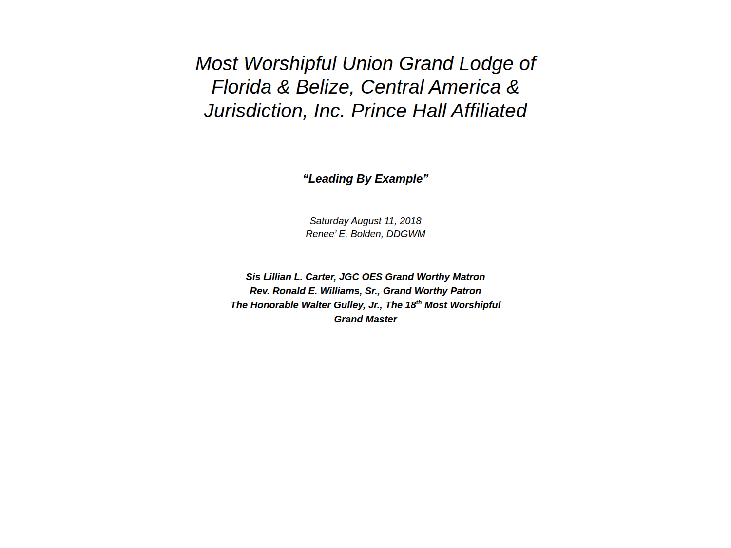Most Worshipful Union Grand Lodge of Florida & Belize, Central America & Jurisdiction, Inc. Prince Hall Affiliated
“Leading By Example”
Saturday August 11, 2018
Renee’ E. Bolden, DDGWM
Sis Lillian L. Carter, JGC OES Grand Worthy Matron
Rev. Ronald E. Williams, Sr., Grand Worthy Patron
The Honorable Walter Gulley, Jr., The 18th Most Worshipful
Grand Master